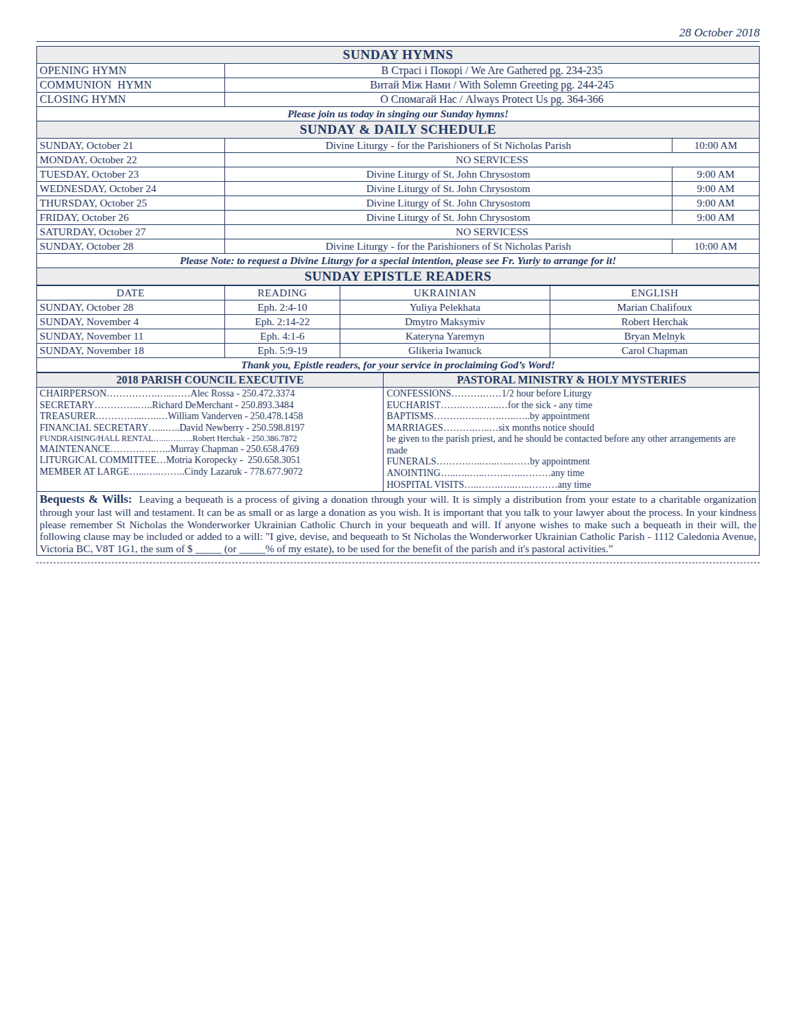28 October 2018
| SUNDAY HYMNS |
| OPENING HYMN | В Страсі і Покорі / We Are Gathered pg. 234-235 |
| COMMUNION HYMN | Витай Між Нами / With Solemn Greeting pg. 244-245 |
| CLOSING HYMN | О Спомагай Нас / Always Protect Us pg. 364-366 |
| Please join us today in singing our Sunday hymns! |
| SUNDAY & DAILY SCHEDULE |
| SUNDAY, October 21 | Divine Liturgy - for the Parishioners of St Nicholas Parish | 10:00 AM |
| MONDAY, October 22 | NO SERVICESS |
| TUESDAY, October 23 | Divine Liturgy of St. John Chrysostom | 9:00 AM |
| WEDNESDAY, October 24 | Divine Liturgy of St. John Chrysostom | 9:00 AM |
| THURSDAY, October 25 | Divine Liturgy of St. John Chrysostom | 9:00 AM |
| FRIDAY, October 26 | Divine Liturgy of St. John Chrysostom | 9:00 AM |
| SATURDAY, October 27 | NO SERVICESS |
| SUNDAY, October 28 | Divine Liturgy - for the Parishioners of St Nicholas Parish | 10:00 AM |
| Please Note: to request a Divine Liturgy for a special intention, please see Fr. Yuriy to arrange for it! |
| SUNDAY EPISTLE READERS |
| DATE | READING | UKRAINIAN | ENGLISH |
| SUNDAY, October 28 | Eph. 2:4-10 | Yuliya Pelekhata | Marian Chalifoux |
| SUNDAY, November 4 | Eph. 2:14-22 | Dmytro Maksymiv | Robert Herchak |
| SUNDAY, November 11 | Eph. 4:1-6 | Kateryna Yaremyn | Bryan Melnyk |
| SUNDAY, November 18 | Eph. 5:9-19 | Glikeria Iwanuck | Carol Chapman |
| Thank you, Epistle readers, for your service in proclaiming God’s Word! |
| 2018 PARISH COUNCIL EXECUTIVE | PASTORAL MINISTRY & HOLY MYSTERIES |
| CHAIRPERSON…………….…..……Alec Rossa - 250.472.3374 SECRETARY…………..…..Richard DeMerchant - 250.893.3484 TREASURER.…………...…..…William Vanderven - 250.478.1458 FINANCIAL SECRETARY…...…..David Newberry - 250.598.8197 FUNDRAISING/HALL RENTAL…...…..…..Robert Herchak - 250.386.7872 MAINTENANCE……….…..…..Murray Chapman - 250.658.4769 LITURGICAL COMMITTEE…Motria Koropecky - 250.658.3051 MEMBER AT LARGE…...…..……..Cindy Lazaruk - 778.677.9072 | CONFESSIONS……….……1/2 hour before Liturgy EUCHARIST…….…….…..…for the sick - any time BAPTISMS……….…..…….…..…..by appointment MARRIAGES……….…..…six months notice should be given to the parish priest, and he should be contacted before any other arrangements are made FUNERALS……….…..…..…..……by appointment ANOINTING…..…..…..……..…..………any time HOSPITAL VISITS…..…….…..…..………any time |
| Bequests & Wills: Leaving a bequeath is a process of giving a donation through your will. It is simply a distribution from your estate to a charitable organization through your last will and testament. It can be as small or as large a donation as you wish. It is important that you talk to your lawyer about the process. In your kindness please remember St Nicholas the Wonderworker Ukrainian Catholic Church in your bequeath and will. If anyone wishes to make such a bequeath in their will, the following clause may be included or added to a will: "I give, devise, and bequeath to St Nicholas the Wonderworker Ukrainian Catholic Parish - 1112 Caledonia Avenue, Victoria BC, V8T 1G1, the sum of $ _____ (or _____% of my estate), to be used for the benefit of the parish and it's pastoral activities.” |
=======================================================================================================